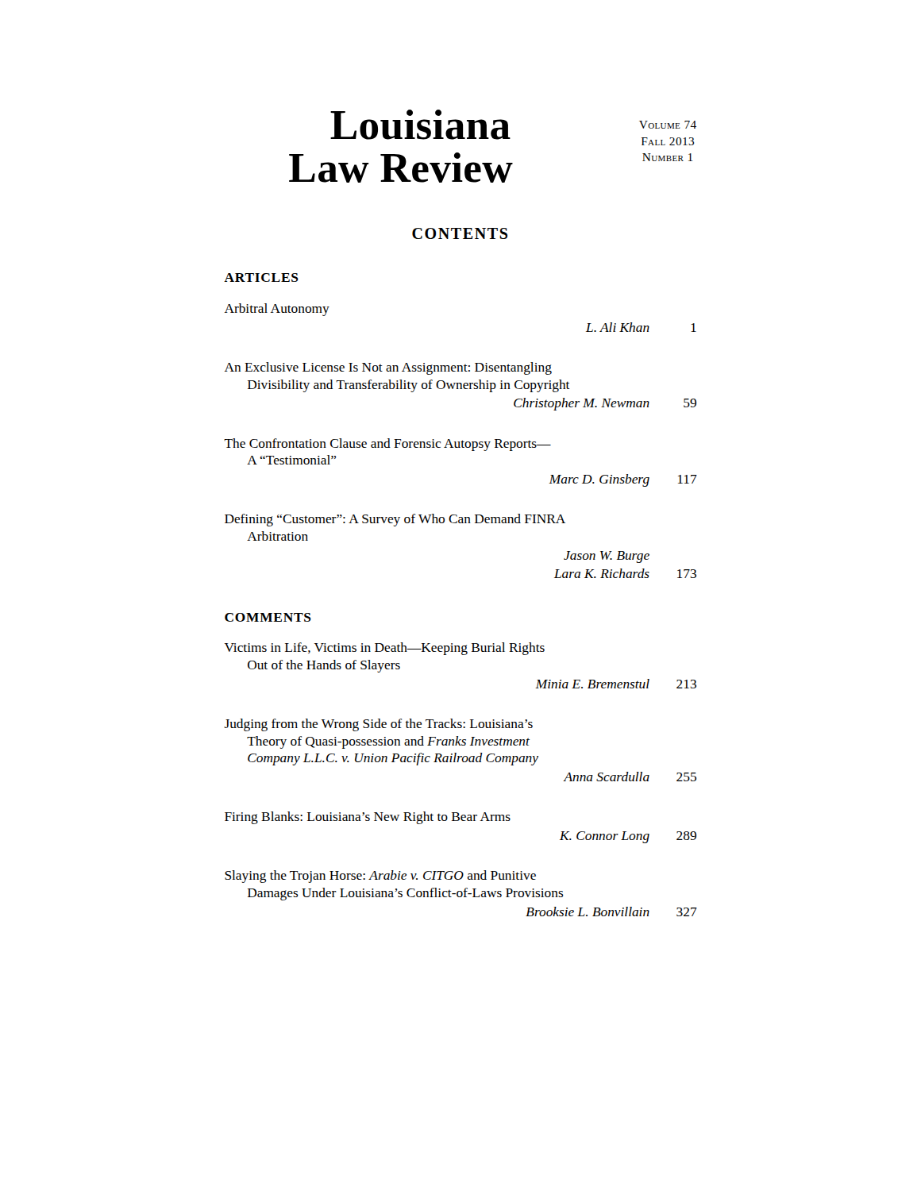Volume 74
Fall 2013
Number 1
Louisiana Law Review
CONTENTS
ARTICLES
Arbitral Autonomy
L. Ali Khan 1
An Exclusive License Is Not an Assignment: Disentangling Divisibility and Transferability of Ownership in Copyright
Christopher M. Newman 59
The Confrontation Clause and Forensic Autopsy Reports— A “Testimonial”
Marc D. Ginsberg 117
Defining “Customer”: A Survey of Who Can Demand FINRA Arbitration
Jason W. Burge
Lara K. Richards 173
COMMENTS
Victims in Life, Victims in Death—Keeping Burial Rights Out of the Hands of Slayers
Minia E. Bremenstul 213
Judging from the Wrong Side of the Tracks: Louisiana’s Theory of Quasi-possession and Franks Investment Company L.L.C. v. Union Pacific Railroad Company
Anna Scardulla 255
Firing Blanks: Louisiana’s New Right to Bear Arms
K. Connor Long 289
Slaying the Trojan Horse: Arabie v. CITGO and Punitive Damages Under Louisiana’s Conflict-of-Laws Provisions
Brooksie L. Bonvillain 327